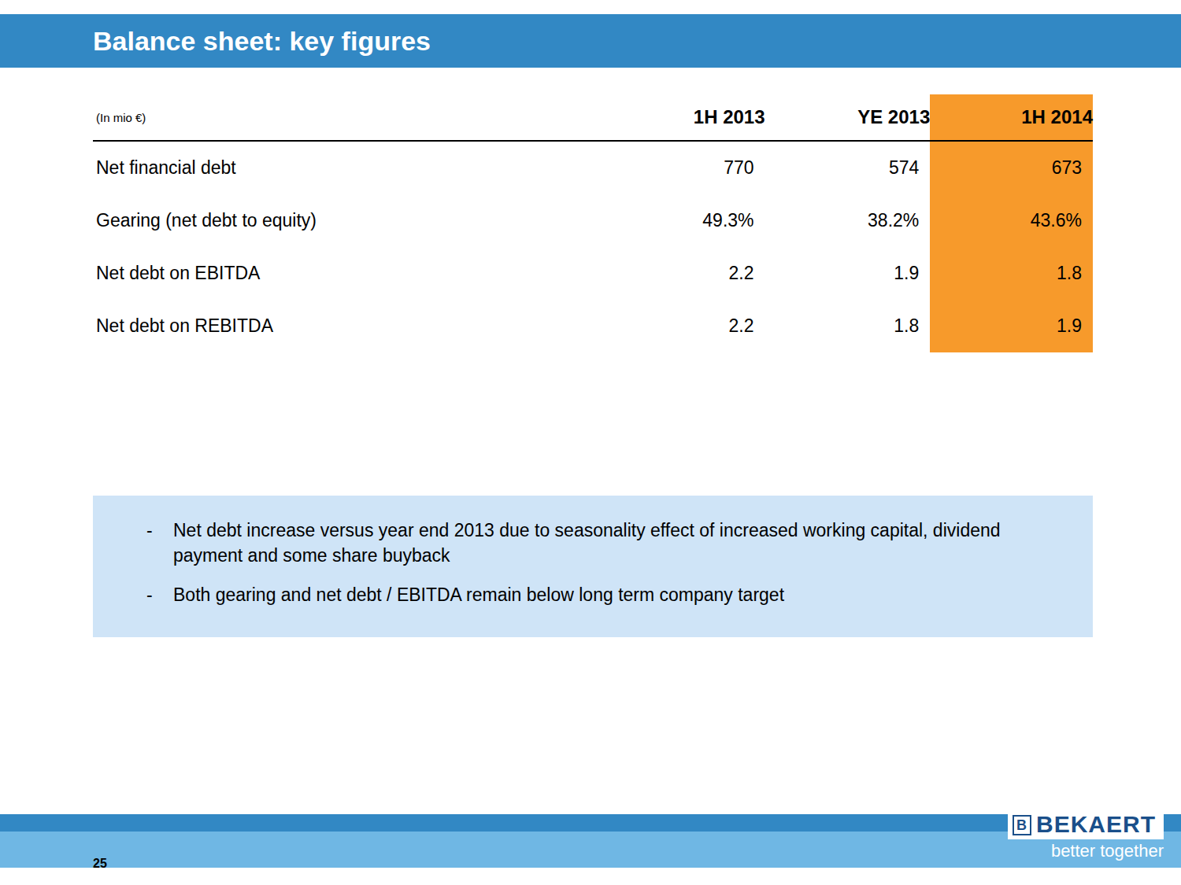Balance sheet: key figures
| (In mio €) | 1H 2013 | YE 2013 | 1H 2014 |
| --- | --- | --- | --- |
| Net financial debt | 770 | 574 | 673 |
| Gearing (net debt to equity) | 49.3% | 38.2% | 43.6% |
| Net debt on EBITDA | 2.2 | 1.9 | 1.8 |
| Net debt on REBITDA | 2.2 | 1.8 | 1.9 |
Net debt increase versus year end 2013 due to seasonality effect of increased working capital, dividend payment and some share buyback
Both gearing and net debt / EBITDA remain below long term company target
BBEKAERT
better together
25